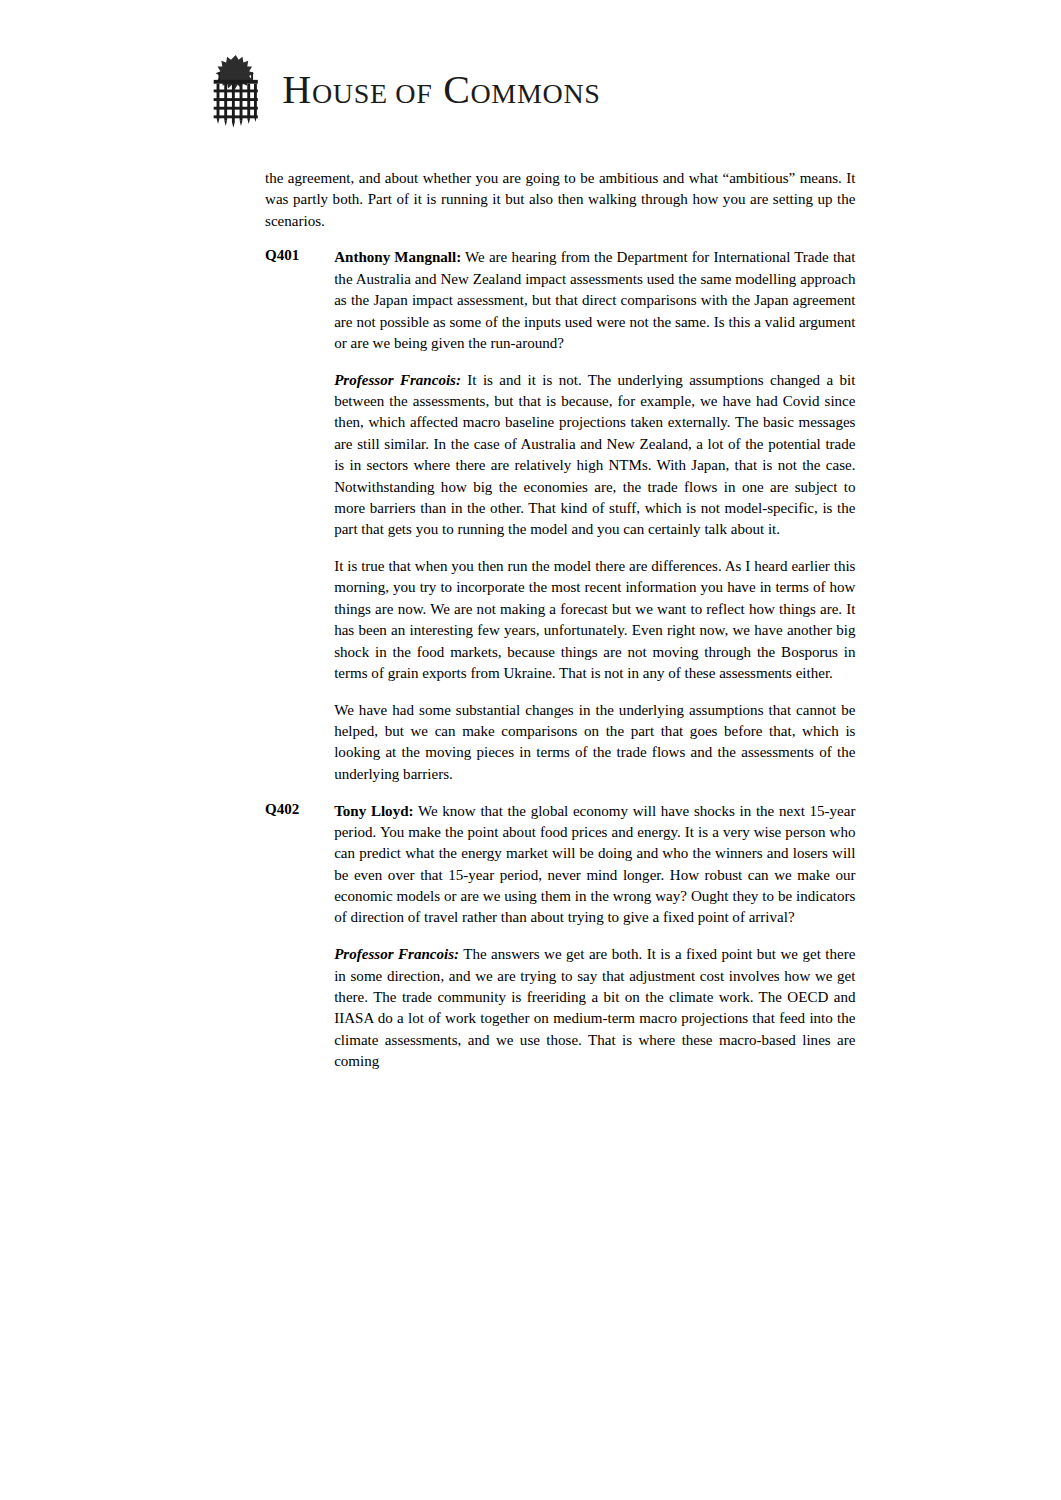HOUSE OF COMMONS
the agreement, and about whether you are going to be ambitious and what “ambitious” means. It was partly both. Part of it is running it but also then walking through how you are setting up the scenarios.
Q401
Anthony Mangnall: We are hearing from the Department for International Trade that the Australia and New Zealand impact assessments used the same modelling approach as the Japan impact assessment, but that direct comparisons with the Japan agreement are not possible as some of the inputs used were not the same. Is this a valid argument or are we being given the run-around?
Professor Francois: It is and it is not. The underlying assumptions changed a bit between the assessments, but that is because, for example, we have had Covid since then, which affected macro baseline projections taken externally. The basic messages are still similar. In the case of Australia and New Zealand, a lot of the potential trade is in sectors where there are relatively high NTMs. With Japan, that is not the case. Notwithstanding how big the economies are, the trade flows in one are subject to more barriers than in the other. That kind of stuff, which is not model-specific, is the part that gets you to running the model and you can certainly talk about it.
It is true that when you then run the model there are differences. As I heard earlier this morning, you try to incorporate the most recent information you have in terms of how things are now. We are not making a forecast but we want to reflect how things are. It has been an interesting few years, unfortunately. Even right now, we have another big shock in the food markets, because things are not moving through the Bosporus in terms of grain exports from Ukraine. That is not in any of these assessments either.
We have had some substantial changes in the underlying assumptions that cannot be helped, but we can make comparisons on the part that goes before that, which is looking at the moving pieces in terms of the trade flows and the assessments of the underlying barriers.
Q402
Tony Lloyd: We know that the global economy will have shocks in the next 15-year period. You make the point about food prices and energy. It is a very wise person who can predict what the energy market will be doing and who the winners and losers will be even over that 15-year period, never mind longer. How robust can we make our economic models or are we using them in the wrong way? Ought they to be indicators of direction of travel rather than about trying to give a fixed point of arrival?
Professor Francois: The answers we get are both. It is a fixed point but we get there in some direction, and we are trying to say that adjustment cost involves how we get there. The trade community is freeriding a bit on the climate work. The OECD and IIASA do a lot of work together on medium-term macro projections that feed into the climate assessments, and we use those. That is where these macro-based lines are coming